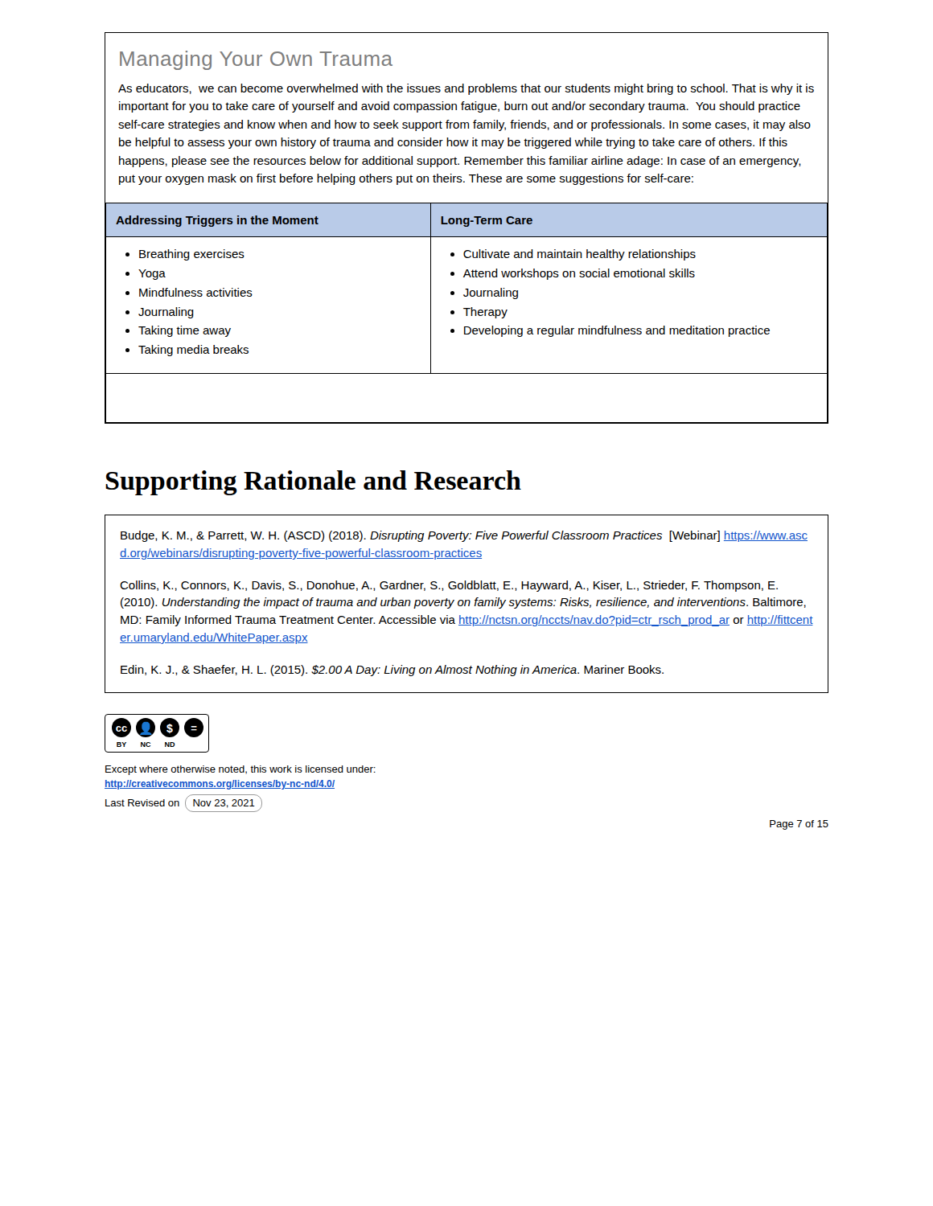Managing Your Own Trauma
As educators, we can become overwhelmed with the issues and problems that our students might bring to school. That is why it is important for you to take care of yourself and avoid compassion fatigue, burn out and/or secondary trauma. You should practice self-care strategies and know when and how to seek support from family, friends, and or professionals. In some cases, it may also be helpful to assess your own history of trauma and consider how it may be triggered while trying to take care of others. If this happens, please see the resources below for additional support. Remember this familiar airline adage: In case of an emergency, put your oxygen mask on first before helping others put on theirs. These are some suggestions for self-care:
| Addressing Triggers in the Moment | Long-Term Care |
| --- | --- |
| Breathing exercises Yoga Mindfulness activities Journaling Taking time away Taking media breaks | Cultivate and maintain healthy relationships Attend workshops on social emotional skills Journaling Therapy Developing a regular mindfulness and meditation practice |
Supporting Rationale and Research
Budge, K. M., & Parrett, W. H. (ASCD) (2018). Disrupting Poverty: Five Powerful Classroom Practices [Webinar] https://www.ascd.org/webinars/disrupting-poverty-five-powerful-classroom-practices
Collins, K., Connors, K., Davis, S., Donohue, A., Gardner, S., Goldblatt, E., Hayward, A., Kiser, L., Strieder, F. Thompson, E. (2010). Understanding the impact of trauma and urban poverty on family systems: Risks, resilience, and interventions. Baltimore, MD: Family Informed Trauma Treatment Center. Accessible via http://nctsn.org/nccts/nav.do?pid=ctr_rsch_prod_ar or http://fittcenter.umaryland.edu/WhitePaper.aspx
Edin, K. J., & Shaefer, H. L. (2015). $2.00 A Day: Living on Almost Nothing in America. Mariner Books.
cc 👤 $ = BY NC ND
Except where otherwise noted, this work is licensed under:
http://creativecommons.org/licenses/by-nc-nd/4.0/
Last Revised on Nov 23, 2021
Page 7 of 15